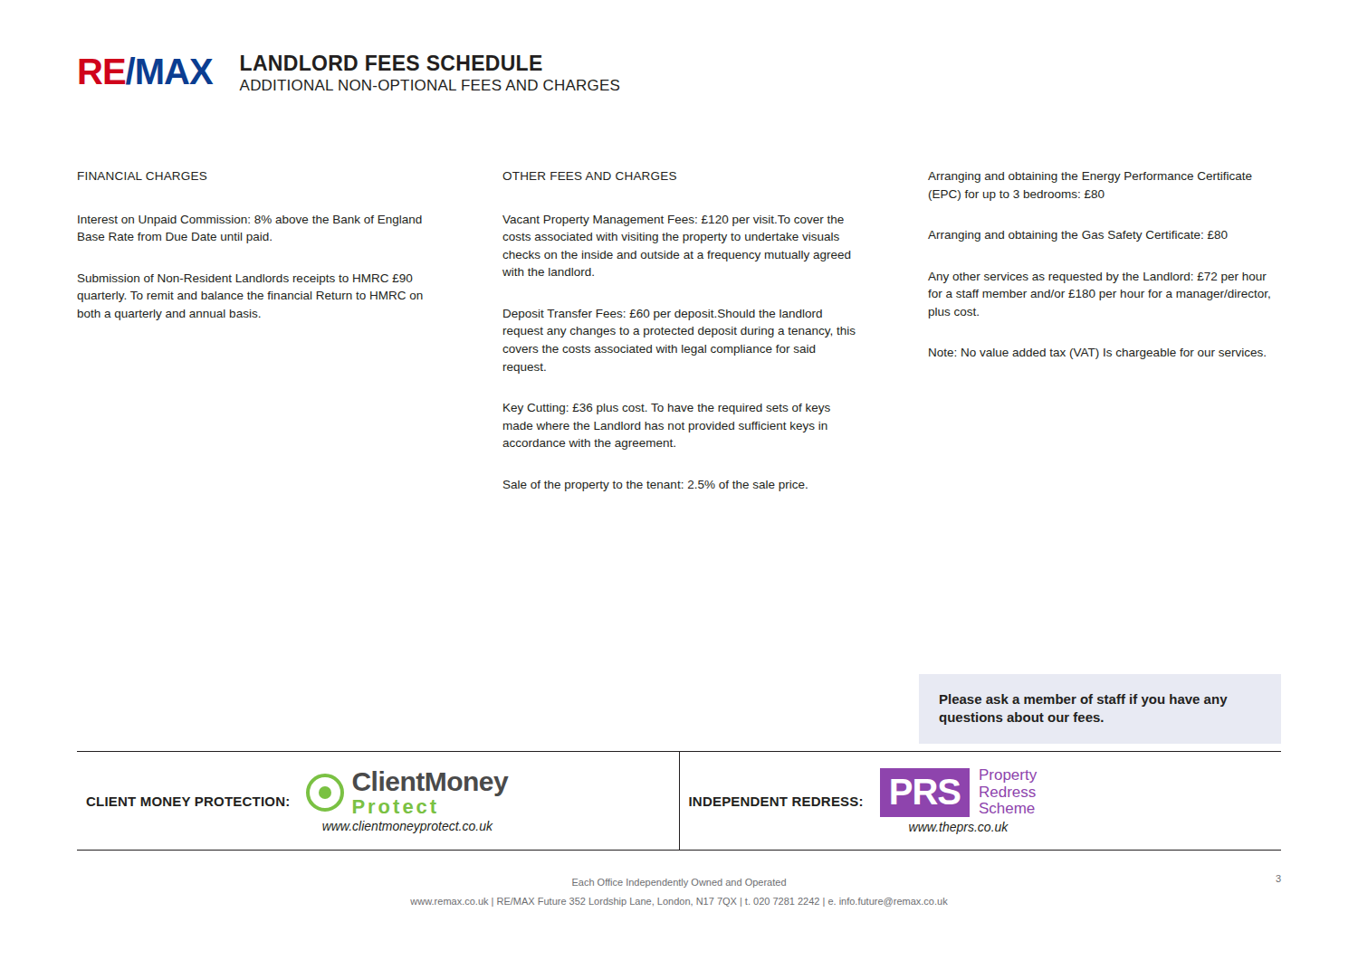RE/MAX
LANDLORD FEES SCHEDULE
ADDITIONAL NON-OPTIONAL FEES AND CHARGES
FINANCIAL CHARGES
Interest on Unpaid Commission: 8% above the Bank of England Base Rate from Due Date until paid.
Submission of Non-Resident Landlords receipts to HMRC £90 quarterly. To remit and balance the financial Return to HMRC on both a quarterly and annual basis.
OTHER FEES AND CHARGES
Vacant Property Management Fees: £120 per visit.To cover the costs associated with visiting the property to undertake visuals checks on the inside and outside at a frequency mutually agreed with the landlord.
Deposit Transfer Fees: £60 per deposit.Should the landlord request any changes to a protected deposit during a tenancy, this covers the costs associated with legal compliance for said request.
Key Cutting: £36 plus cost. To have the required sets of keys made where the Landlord has not provided sufficient keys in accordance with the agreement.
Sale of the property to the tenant: 2.5% of the sale price.
Arranging and obtaining the Energy Performance Certificate (EPC) for up to 3 bedrooms: £80
Arranging and obtaining the Gas Safety Certificate: £80
Any other services as requested by the Landlord: £72 per hour for a staff member and/or £180 per hour for a manager/director, plus cost.
Note: No value added tax (VAT) Is chargeable for our services.
Please ask a member of staff if you have any questions about our fees.
CLIENT MONEY PROTECTION:
ClientMoney Protect
www.clientmoneyprotect.co.uk
INDEPENDENT REDRESS:
PRS
Property
Redress
Scheme
www.theprs.co.uk
Each Office Independently Owned and Operated
www.remax.co.uk | RE/MAX Future 352 Lordship Lane, London, N17 7QX | t. 020 7281 2242 | e. info.future@remax.co.uk
3